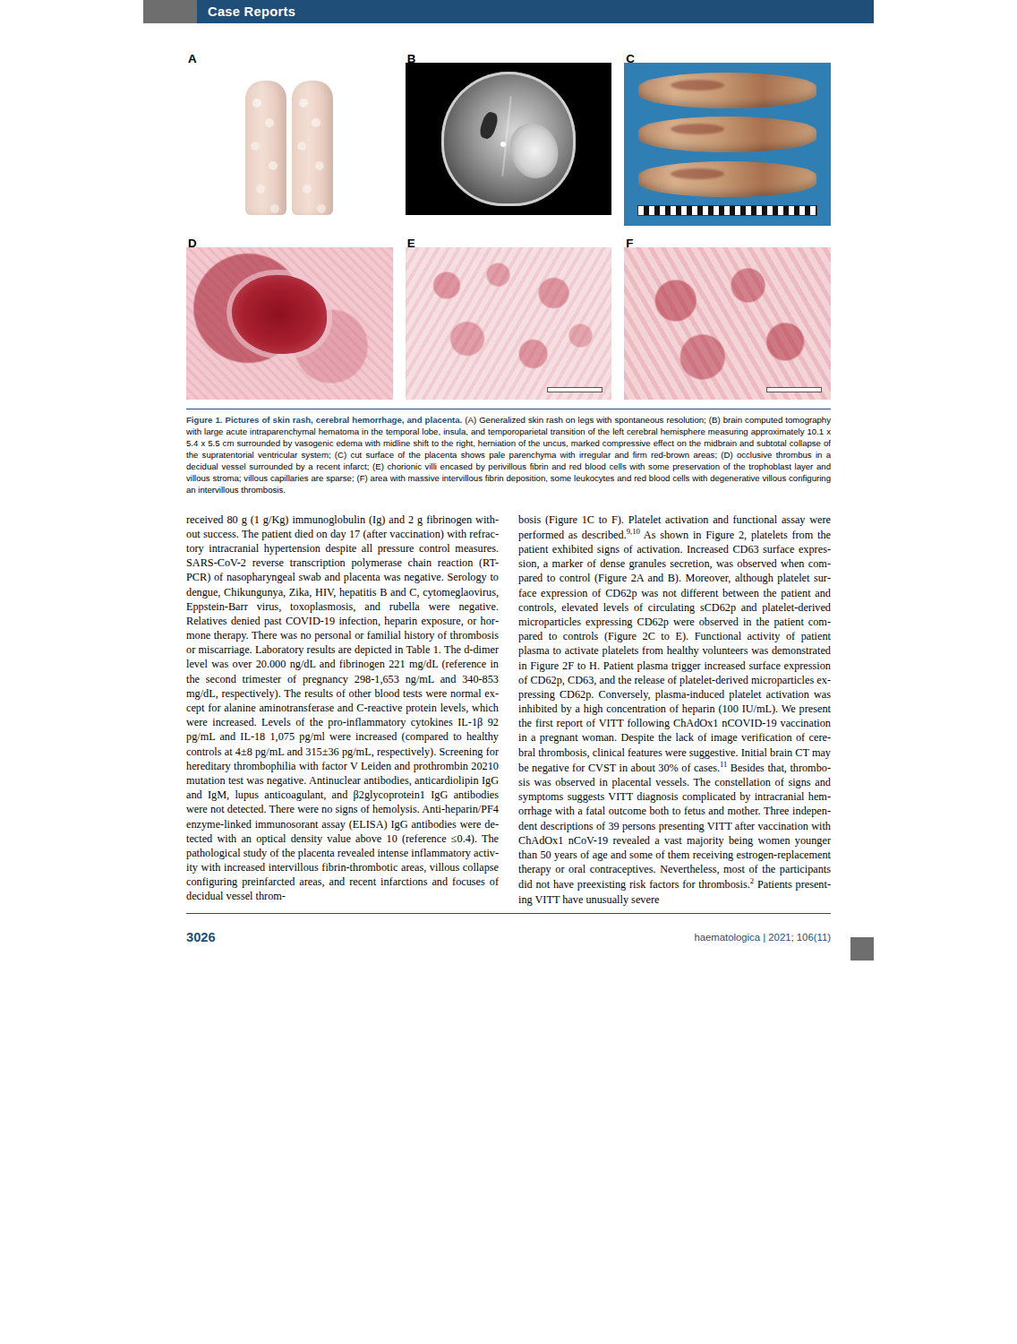Case Reports
A
B
C
D
E
F
Figure 1. Pictures of skin rash, cerebral hemorrhage, and placenta. (A) Generalized skin rash on legs with spontaneous resolution; (B) brain computed tomography with large acute intraparenchymal hematoma in the temporal lobe, insula, and temporoparietal transition of the left cerebral hemisphere measuring approximately 10.1 x 5.4 x 5.5 cm surrounded by vasogenic edema with midline shift to the right, herniation of the uncus, marked compressive effect on the midbrain and subtotal collapse of the supratentorial ventricular system; (C) cut surface of the placenta shows pale parenchyma with irregular and firm red-brown areas; (D) occlusive thrombus in a decidual vessel surrounded by a recent infarct; (E) chorionic villi encased by perivillous fibrin and red blood cells with some preservation of the trophoblast layer and villous stroma; villous capillaries are sparse; (F) area with massive intervillous fibrin deposition, some leukocytes and red blood cells with degenerative villous configuring an intervillous thrombosis.
received 80 g (1 g/Kg) immunoglobulin (Ig) and 2 g fibrinogen without success. The patient died on day 17 (after vaccination) with refractory intracranial hypertension despite all pressure control measures. SARS-CoV-2 reverse transcription polymerase chain reaction (RT-PCR) of nasopharyngeal swab and placenta was negative. Serology to dengue, Chikungunya, Zika, HIV, hepatitis B and C, cytomeglaovirus, Eppstein-Barr virus, toxoplasmosis, and rubella were negative. Relatives denied past COVID-19 infection, heparin exposure, or hormone therapy. There was no personal or familial history of thrombosis or miscarriage. Laboratory results are depicted in Table 1. The d-dimer level was over 20.000 ng/dL and fibrinogen 221 mg/dL (reference in the second trimester of pregnancy 298-1,653 ng/mL and 340-853 mg/dL, respectively). The results of other blood tests were normal except for alanine aminotransferase and C-reactive protein levels, which were increased. Levels of the pro-inflammatory cytokines IL-1β 92 pg/mL and IL-18 1,075 pg/ml were increased (compared to healthy controls at 4±8 pg/mL and 315±36 pg/mL, respectively). Screening for hereditary thrombophilia with factor V Leiden and prothrombin 20210 mutation test was negative. Antinuclear antibodies, anticardiolipin IgG and IgM, lupus anticoagulant, and β2glycoprotein1 IgG antibodies were not detected. There were no signs of hemolysis. Anti-heparin/PF4 enzyme-linked immunosorant assay (ELISA) IgG antibodies were detected with an optical density value above 10 (reference ≤0.4). The pathological study of the placenta revealed intense inflammatory activity with increased intervillous fibrin-thrombotic areas, villous collapse configuring preinfarcted areas, and recent infarctions and focuses of decidual vessel throm-
bosis (Figure 1C to F). Platelet activation and functional assay were performed as described.9,10 As shown in Figure 2, platelets from the patient exhibited signs of activation. Increased CD63 surface expression, a marker of dense granules secretion, was observed when compared to control (Figure 2A and B). Moreover, although platelet surface expression of CD62p was not different between the patient and controls, elevated levels of circulating sCD62p and platelet-derived microparticles expressing CD62p were observed in the patient compared to controls (Figure 2C to E). Functional activity of patient plasma to activate platelets from healthy volunteers was demonstrated in Figure 2F to H. Patient plasma trigger increased surface expression of CD62p, CD63, and the release of platelet-derived microparticles expressing CD62p. Conversely, plasma-induced platelet activation was inhibited by a high concentration of heparin (100 IU/mL). We present the first report of VITT following ChAdOx1 nCOVID-19 vaccination in a pregnant woman. Despite the lack of image verification of cerebral thrombosis, clinical features were suggestive. Initial brain CT may be negative for CVST in about 30% of cases.11 Besides that, thrombosis was observed in placental vessels. The constellation of signs and symptoms suggests VITT diagnosis complicated by intracranial hemorrhage with a fatal outcome both to fetus and mother. Three independent descriptions of 39 persons presenting VITT after vaccination with ChAdOx1 nCoV-19 revealed a vast majority being women younger than 50 years of age and some of them receiving estrogen-replacement therapy or oral contraceptives. Nevertheless, most of the participants did not have preexisting risk factors for thrombosis.2 Patients presenting VITT have unusually severe
3026
haematologica | 2021; 106(11)